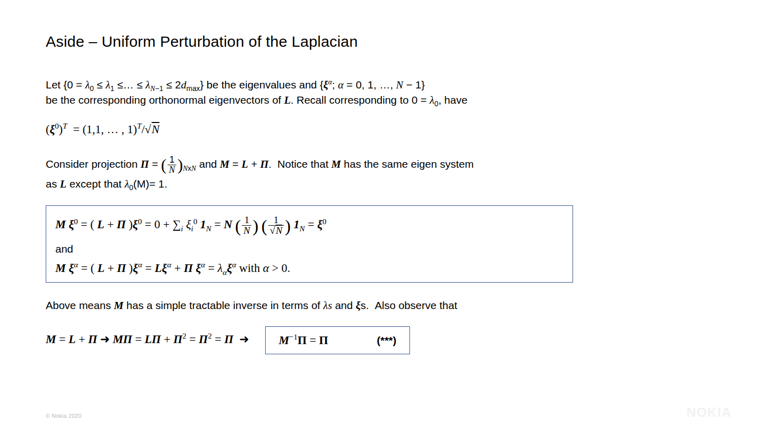Aside – Uniform Perturbation of the Laplacian
Let {0 = λ0 ≤ λ1 ≤… ≤ λN−1 ≤ 2dmax} be the eigenvalues and {ξα; α = 0, 1, …, N − 1}
be the corresponding orthonormal eigenvectors of L. Recall corresponding to 0 = λ0, have
(ξ0)T = (1,1, … , 1)T/√N
Consider projection Π = (1 N)NxN and M = L + Π. Notice that M has the same eigen system
as L except that λ0(M)= 1.
M ξ0 = ( L + Π )ξ0 = 0 + ∑i ξi0 1N = N (1 N) (1√N) 1N = ξ0
and
M ξα = ( L + Π )ξα = Lξα + Π ξα = λαξα with α > 0.
Above means M has a simple tractable inverse in terms of λs and ξs. Also observe that
M = L + Π ➜ MΠ = LΠ + Π2 = Π2 = Π ➜ M−1Π = Π (***)
© Nokia 2020
NOKIA